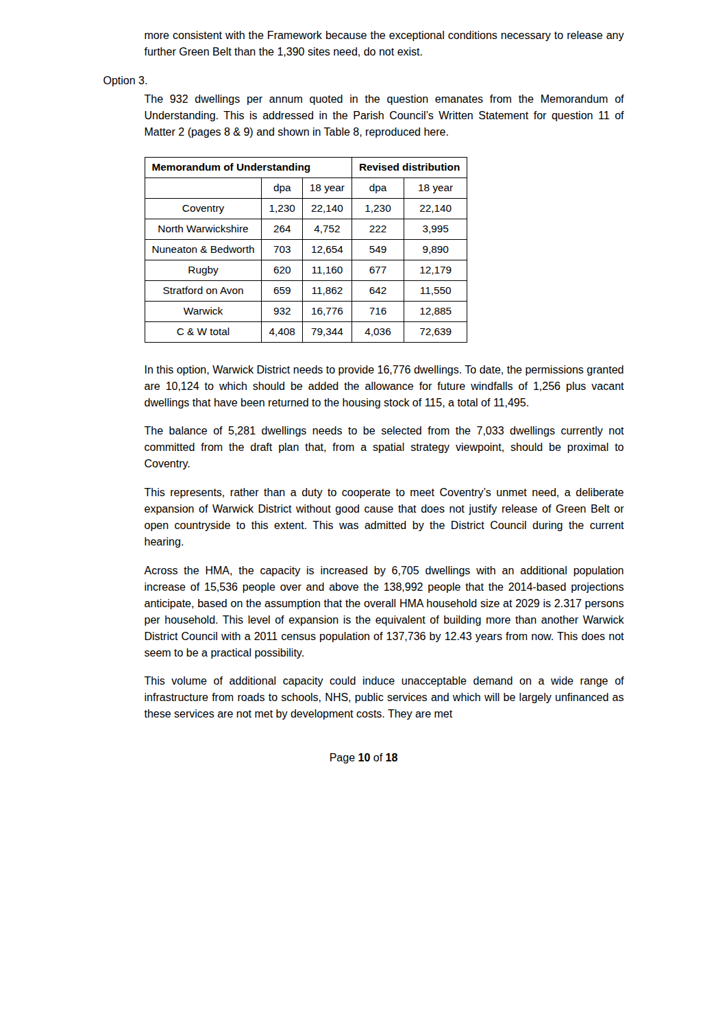more consistent with the Framework because the exceptional conditions necessary to release any further Green Belt than the 1,390 sites need, do not exist.
Option 3.
The 932 dwellings per annum quoted in the question emanates from the Memorandum of Understanding. This is addressed in the Parish Council’s Written Statement for question 11 of Matter 2 (pages 8 & 9) and shown in Table 8, reproduced here.
| Memorandum of Understanding | Revised distribution |
| --- | --- |
| | dpa | 18 year | dpa | 18 year |
| Coventry | 1,230 | 22,140 | 1,230 | 22,140 |
| North Warwickshire | 264 | 4,752 | 222 | 3,995 |
| Nuneaton & Bedworth | 703 | 12,654 | 549 | 9,890 |
| Rugby | 620 | 11,160 | 677 | 12,179 |
| Stratford on Avon | 659 | 11,862 | 642 | 11,550 |
| Warwick | 932 | 16,776 | 716 | 12,885 |
| C & W total | 4,408 | 79,344 | 4,036 | 72,639 |
In this option, Warwick District needs to provide 16,776 dwellings. To date, the permissions granted are 10,124 to which should be added the allowance for future windfalls of 1,256 plus vacant dwellings that have been returned to the housing stock of 115, a total of 11,495.
The balance of 5,281 dwellings needs to be selected from the 7,033 dwellings currently not committed from the draft plan that, from a spatial strategy viewpoint, should be proximal to Coventry.
This represents, rather than a duty to cooperate to meet Coventry’s unmet need, a deliberate expansion of Warwick District without good cause that does not justify release of Green Belt or open countryside to this extent. This was admitted by the District Council during the current hearing.
Across the HMA, the capacity is increased by 6,705 dwellings with an additional population increase of 15,536 people over and above the 138,992 people that the 2014-based projections anticipate, based on the assumption that the overall HMA household size at 2029 is 2.317 persons per household. This level of expansion is the equivalent of building more than another Warwick District Council with a 2011 census population of 137,736 by 12.43 years from now. This does not seem to be a practical possibility.
This volume of additional capacity could induce unacceptable demand on a wide range of infrastructure from roads to schools, NHS, public services and which will be largely unfinanced as these services are not met by development costs. They are met
Page 10 of 18